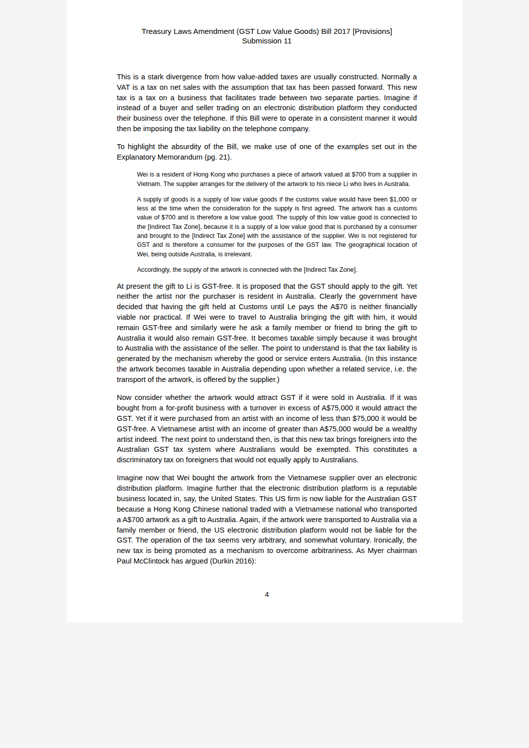Treasury Laws Amendment (GST Low Value Goods) Bill 2017 [Provisions] Submission 11
This is a stark divergence from how value-added taxes are usually constructed. Normally a VAT is a tax on net sales with the assumption that tax has been passed forward. This new tax is a tax on a business that facilitates trade between two separate parties. Imagine if instead of a buyer and seller trading on an electronic distribution platform they conducted their business over the telephone. If this Bill were to operate in a consistent manner it would then be imposing the tax liability on the telephone company.
To highlight the absurdity of the Bill, we make use of one of the examples set out in the Explanatory Memorandum (pg. 21).
Wei is a resident of Hong Kong who purchases a piece of artwork valued at $700 from a supplier in Vietnam. The supplier arranges for the delivery of the artwork to his niece Li who lives in Australia.
A supply of goods is a supply of low value goods if the customs value would have been $1,000 or less at the time when the consideration for the supply is first agreed. The artwork has a customs value of $700 and is therefore a low value good. The supply of this low value good is connected to the [Indirect Tax Zone], because it is a supply of a low value good that is purchased by a consumer and brought to the [Indirect Tax Zone] with the assistance of the supplier. Wei is not registered for GST and is therefore a consumer for the purposes of the GST law. The geographical location of Wei, being outside Australia, is irrelevant.
Accordingly, the supply of the artwork is connected with the [Indirect Tax Zone].
At present the gift to Li is GST-free. It is proposed that the GST should apply to the gift. Yet neither the artist nor the purchaser is resident in Australia. Clearly the government have decided that having the gift held at Customs until Le pays the A$70 is neither financially viable nor practical. If Wei were to travel to Australia bringing the gift with him, it would remain GST-free and similarly were he ask a family member or friend to bring the gift to Australia it would also remain GST-free. It becomes taxable simply because it was brought to Australia with the assistance of the seller. The point to understand is that the tax liability is generated by the mechanism whereby the good or service enters Australia. (In this instance the artwork becomes taxable in Australia depending upon whether a related service, i.e. the transport of the artwork, is offered by the supplier.)
Now consider whether the artwork would attract GST if it were sold in Australia. If it was bought from a for-profit business with a turnover in excess of A$75,000 it would attract the GST. Yet if it were purchased from an artist with an income of less than $75,000 it would be GST-free. A Vietnamese artist with an income of greater than A$75,000 would be a wealthy artist indeed. The next point to understand then, is that this new tax brings foreigners into the Australian GST tax system where Australians would be exempted. This constitutes a discriminatory tax on foreigners that would not equally apply to Australians.
Imagine now that Wei bought the artwork from the Vietnamese supplier over an electronic distribution platform. Imagine further that the electronic distribution platform is a reputable business located in, say, the United States. This US firm is now liable for the Australian GST because a Hong Kong Chinese national traded with a Vietnamese national who transported a A$700 artwork as a gift to Australia. Again, if the artwork were transported to Australia via a family member or friend, the US electronic distribution platform would not be liable for the GST. The operation of the tax seems very arbitrary, and somewhat voluntary. Ironically, the new tax is being promoted as a mechanism to overcome arbitrariness. As Myer chairman Paul McClintock has argued (Durkin 2016):
4